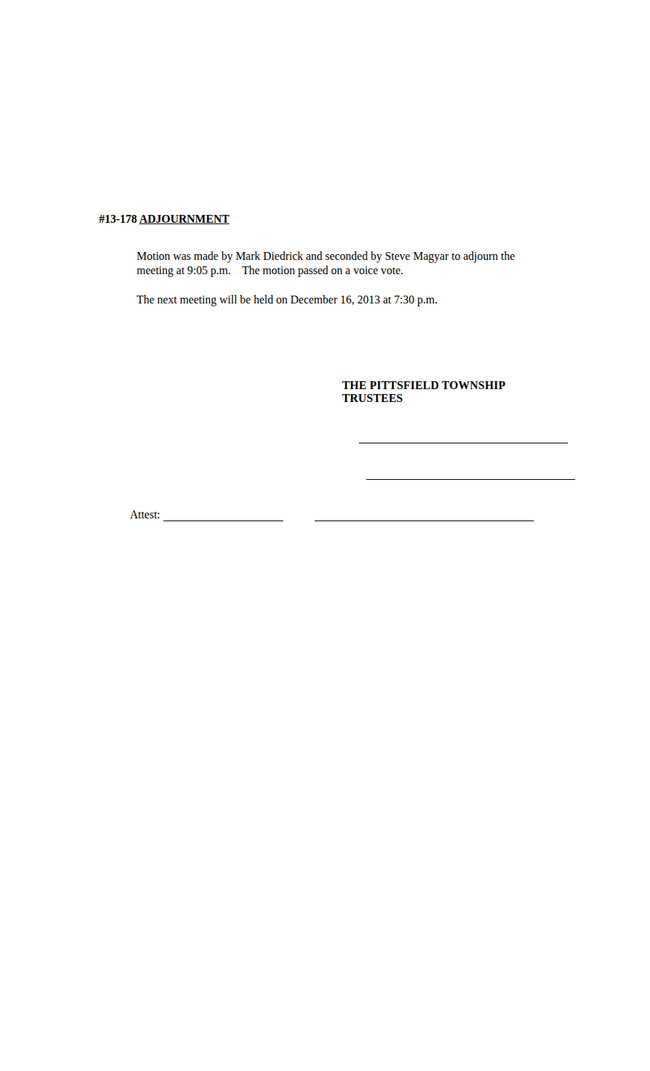#13-178 ADJOURNMENT
Motion was made by Mark Diedrick and seconded by Steve Magyar to adjourn the meeting at 9:05 p.m. The motion passed on a voice vote.
The next meeting will be held on December 16, 2013 at 7:30 p.m.
THE PITTSFIELD TOWNSHIP TRUSTEES
Attest: